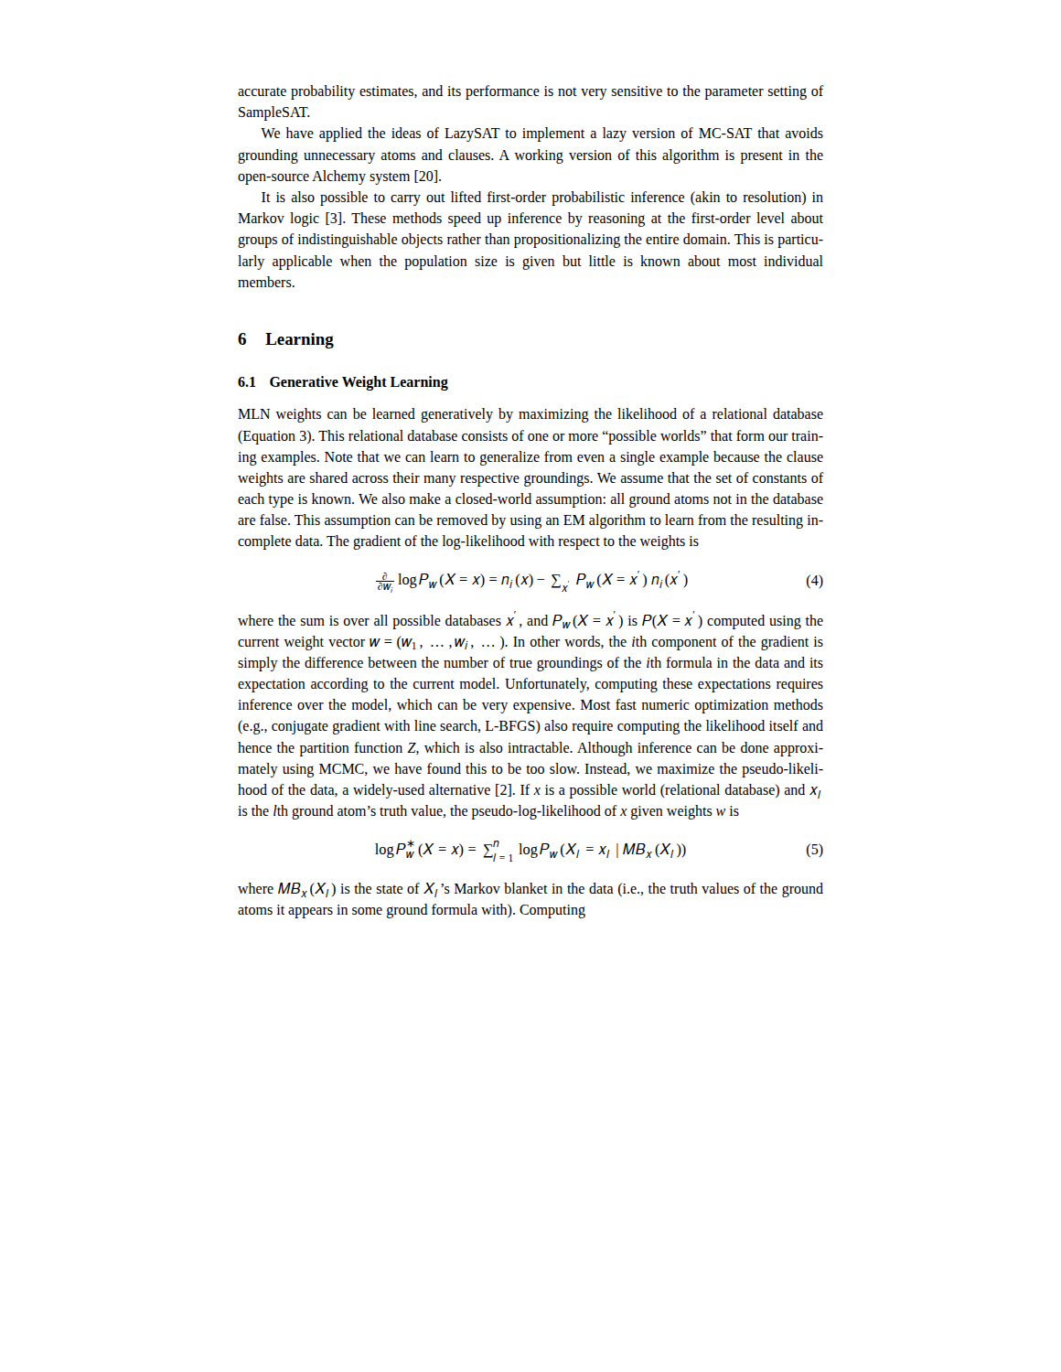accurate probability estimates, and its performance is not very sensitive to the parameter setting of SampleSAT.
We have applied the ideas of LazySAT to implement a lazy version of MC-SAT that avoids grounding unnecessary atoms and clauses. A working version of this algorithm is present in the open-source Alchemy system [20].
It is also possible to carry out lifted first-order probabilistic inference (akin to resolution) in Markov logic [3]. These methods speed up inference by reasoning at the first-order level about groups of indistinguishable objects rather than propositionalizing the entire domain. This is particularly applicable when the population size is given but little is known about most individual members.
6 Learning
6.1 Generative Weight Learning
MLN weights can be learned generatively by maximizing the likelihood of a relational database (Equation 3). This relational database consists of one or more “possible worlds” that form our training examples. Note that we can learn to generalize from even a single example because the clause weights are shared across their many respective groundings. We assume that the set of constants of each type is known. We also make a closed-world assumption: all ground atoms not in the database are false. This assumption can be removed by using an EM algorithm to learn from the resulting incomplete data. The gradient of the log-likelihood with respect to the weights is
∂ ∂wi log Pw (X=x) = ni(x) − ∑ x′ Pw (X=x′) ni(x′)
(4)
where the sum is over all possible databases x′, and Pw(X=x′) is P(X=x′) computed using the current weight vector w=(w1,…,wi,…). In other words, the ith component of the gradient is simply the difference between the number of true groundings of the ith formula in the data and its expectation according to the current model. Unfortunately, computing these expectations requires inference over the model, which can be very expensive. Most fast numeric optimization methods (e.g., conjugate gradient with line search, L-BFGS) also require computing the likelihood itself and hence the partition function Z, which is also intractable. Although inference can be done approximately using MCMC, we have found this to be too slow. Instead, we maximize the pseudo-likelihood of the data, a widely-used alternative [2]. If x is a possible world (relational database) and xl is the lth ground atom’s truth value, the pseudo-log-likelihood of x given weights w is
log Pw∗ (X=x) = ∑ l=1 n log Pw ( Xl=xl | MBx(Xl) )
(5)
where MBx(Xl) is the state of Xl’s Markov blanket in the data (i.e., the truth values of the ground atoms it appears in some ground formula with). Computing